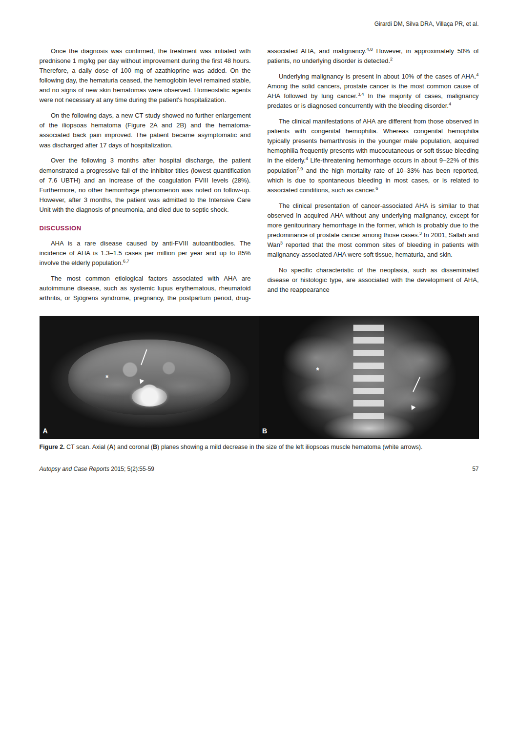Girardi DM, Silva DRA, Villaça PR, et al.
Once the diagnosis was confirmed, the treatment was initiated with prednisone 1 mg/kg per day without improvement during the first 48 hours. Therefore, a daily dose of 100 mg of azathioprine was added. On the following day, the hematuria ceased, the hemoglobin level remained stable, and no signs of new skin hematomas were observed. Homeostatic agents were not necessary at any time during the patient's hospitalization.
On the following days, a new CT study showed no further enlargement of the iliopsoas hematoma (Figure 2A and 2B) and the hematoma-associated back pain improved. The patient became asymptomatic and was discharged after 17 days of hospitalization.
Over the following 3 months after hospital discharge, the patient demonstrated a progressive fall of the inhibitor titles (lowest quantification of 7.6 UBTH) and an increase of the coagulation FVIII levels (28%). Furthermore, no other hemorrhage phenomenon was noted on follow-up. However, after 3 months, the patient was admitted to the Intensive Care Unit with the diagnosis of pneumonia, and died due to septic shock.
DISCUSSION
AHA is a rare disease caused by anti-FVIII autoantibodies. The incidence of AHA is 1.3–1.5 cases per million per year and up to 85% involve the elderly population.6,7
The most common etiological factors associated with AHA are autoimmune disease, such as systemic lupus erythematous, rheumatoid arthritis, or Sjögrens syndrome, pregnancy, the postpartum period, drug-associated AHA, and malignancy.4,8 However, in approximately 50% of patients, no underlying disorder is detected.2
Underlying malignancy is present in about 10% of the cases of AHA.4 Among the solid cancers, prostate cancer is the most common cause of AHA followed by lung cancer.3,4 In the majority of cases, malignancy predates or is diagnosed concurrently with the bleeding disorder.4
The clinical manifestations of AHA are different from those observed in patients with congenital hemophilia. Whereas congenital hemophilia typically presents hemarthrosis in the younger male population, acquired hemophilia frequently presents with mucocutaneous or soft tissue bleeding in the elderly.4 Life-threatening hemorrhage occurs in about 9–22% of this population7,9 and the high mortality rate of 10–33% has been reported, which is due to spontaneous bleeding in most cases, or is related to associated conditions, such as cancer.6
The clinical presentation of cancer-associated AHA is similar to that observed in acquired AHA without any underlying malignancy, except for more genitourinary hemorrhage in the former, which is probably due to the predominance of prostate cancer among those cases.3 In 2001, Sallah and Wan3 reported that the most common sites of bleeding in patients with malignancy-associated AHA were soft tissue, hematuria, and skin.
No specific characteristic of the neoplasia, such as disseminated disease or histologic type, are associated with the development of AHA, and the reappearance
*
A
*
B
Figure 2. CT scan. Axial (A) and coronal (B) planes showing a mild decrease in the size of the left iliopsoas muscle hematoma (white arrows).
Autopsy and Case Reports 2015; 5(2):55-59
57